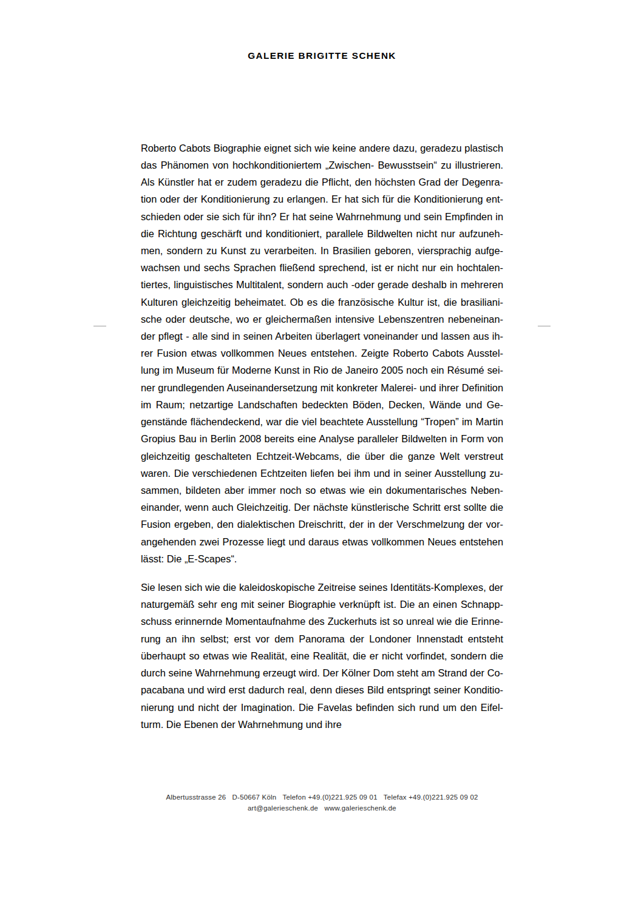Galerie Brigitte Schenk
Roberto Cabots Biographie eignet sich wie keine andere dazu, geradezu plastisch das Phänomen von hochkonditioniertem „Zwischen- Bewusstsein“ zu illustrieren. Als Künstler hat er zudem geradezu die Pflicht, den höchsten Grad der Degenration oder der Konditionierung zu erlangen. Er hat sich für die Konditionierung entschieden oder sie sich für ihn? Er hat seine Wahrnehmung und sein Empfinden in die Richtung geschärft und konditioniert, parallele Bildwelten nicht nur aufzunehmen, sondern zu Kunst zu verarbeiten. In Brasilien geboren, viersprachig aufgewachsen und sechs Sprachen fließend sprechend, ist er nicht nur ein hochtalentiertes, linguistisches Multitalent, sondern auch -oder gerade deshalb in mehreren Kulturen gleichzeitig beheimatet. Ob es die französische Kultur ist, die brasilianische oder deutsche, wo er gleichermaßen intensive Lebenszentren nebeneinander pflegt - alle sind in seinen Arbeiten überlagert voneinander und lassen aus ihrer Fusion etwas vollkommen Neues entstehen. Zeigte Roberto Cabots Ausstellung im Museum für Moderne Kunst in Rio de Janeiro 2005 noch ein Résumé seiner grundlegenden Auseinandersetzung mit konkreter Malerei- und ihrer Definition im Raum; netzartige Landschaften bedeckten Böden, Decken, Wände und Gegenstände flächendeckend, war die viel beachtete Ausstellung “Tropen” im Martin Gropius Bau in Berlin 2008 bereits eine Analyse paralleler Bildwelten in Form von gleichzeitig geschalteten Echtzeit-Webcams, die über die ganze Welt verstreut waren. Die verschiedenen Echtzeiten liefen bei ihm und in seiner Ausstellung zusammen, bildeten aber immer noch so etwas wie ein dokumentarisches Nebeneinander, wenn auch Gleichzeitig. Der nächste künstlerische Schritt erst sollte die Fusion ergeben, den dialektischen Dreischritt, der in der Verschmelzung der vorangehenden zwei Prozesse liegt und daraus etwas vollkommen Neues entstehen lässt: Die „E-Scapes“.
Sie lesen sich wie die kaleidoskopische Zeitreise seines Identitäts-Komplexes, der naturgemäß sehr eng mit seiner Biographie verknüpft ist. Die an einen Schnappschuss erinnernde Momentaufnahme des Zuckerhuts ist so unreal wie die Erinnerung an ihn selbst; erst vor dem Panorama der Londoner Innenstadt entsteht überhaupt so etwas wie Realität, eine Realität, die er nicht vorfindet, sondern die durch seine Wahrnehmung erzeugt wird. Der Kölner Dom steht am Strand der Copacabana und wird erst dadurch real, denn dieses Bild entspringt seiner Konditionierung und nicht der Imagination. Die Favelas befinden sich rund um den Eifelturm. Die Ebenen der Wahrnehmung und ihre
Albertusstrasse 26 D-50667 Köln Telefon +49.(0)221.925 09 01 Telefax +49.(0)221.925 09 02
art@galerieschenk.de www.galerieschenk.de